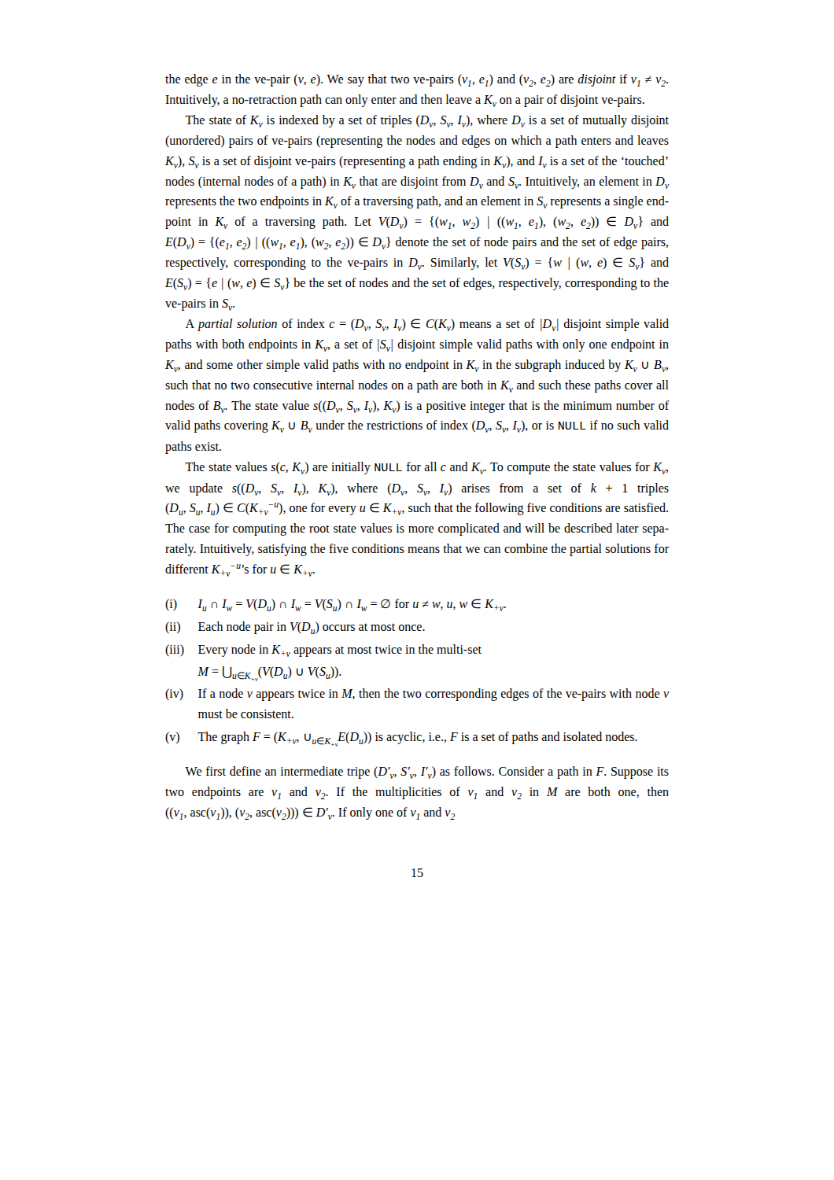the edge e in the ve-pair (v, e). We say that two ve-pairs (v1, e1) and (v2, e2) are disjoint if v1 ≠ v2. Intuitively, a no-retraction path can only enter and then leave a Kv on a pair of disjoint ve-pairs.
The state of Kv is indexed by a set of triples (Dv, Sv, Iv), where Dv is a set of mutually disjoint (unordered) pairs of ve-pairs (representing the nodes and edges on which a path enters and leaves Kv), Sv is a set of disjoint ve-pairs (representing a path ending in Kv), and Iv is a set of the ‘touched’ nodes (internal nodes of a path) in Kv that are disjoint from Dv and Sv. Intuitively, an element in Dv represents the two endpoints in Kv of a traversing path, and an element in Sv represents a single endpoint in Kv of a traversing path. Let V(Dv) = {(w1, w2) | ((w1, e1), (w2, e2)) ∈ Dv} and E(Dv) = {(e1, e2) | ((w1, e1), (w2, e2)) ∈ Dv} denote the set of node pairs and the set of edge pairs, respectively, corresponding to the ve-pairs in Dv. Similarly, let V(Sv) = {w | (w, e) ∈ Sv} and E(Sv) = {e | (w, e) ∈ Sv} be the set of nodes and the set of edges, respectively, corresponding to the ve-pairs in Sv.
A partial solution of index c = (Dv, Sv, Iv) ∈ C(Kv) means a set of |Dv| disjoint simple valid paths with both endpoints in Kv, a set of |Sv| disjoint simple valid paths with only one endpoint in Kv, and some other simple valid paths with no endpoint in Kv in the subgraph induced by Kv ∪ Bv, such that no two consecutive internal nodes on a path are both in Kv and such these paths cover all nodes of Bv. The state value s((Dv, Sv, Iv), Kv) is a positive integer that is the minimum number of valid paths covering Kv ∪ Bv under the restrictions of index (Dv, Sv, Iv), or is NULL if no such valid paths exist.
The state values s(c, Kv) are initially NULL for all c and Kv. To compute the state values for Kv, we update s((Dv, Sv, Iv), Kv), where (Dv, Sv, Iv) arises from a set of k + 1 triples (Du, Su, Iu) ∈ C(K+v−u), one for every u ∈ K+v, such that the following five conditions are satisfied. The case for computing the root state values is more complicated and will be described later separately. Intuitively, satisfying the five conditions means that we can combine the partial solutions for different K+v−u’s for u ∈ K+v.
(i) Iu ∩ Iw = V(Du) ∩ Iw = V(Su) ∩ Iw = ∅ for u ≠ w, u, w ∈ K+v.
(ii) Each node pair in V(Du) occurs at most once.
(iii) Every node in K+v appears at most twice in the multi-set M = ⋃u∈K+v(V(Du) ∪ V(Su)).
(iv) If a node v appears twice in M, then the two corresponding edges of the ve-pairs with node v must be consistent.
(v) The graph F = (K+v, ∪u∈K+vE(Du)) is acyclic, i.e., F is a set of paths and isolated nodes.
We first define an intermediate tripe (D′v, S′v, I′v) as follows. Consider a path in F. Suppose its two endpoints are v1 and v2. If the multiplicities of v1 and v2 in M are both one, then ((v1, asc(v1)), (v2, asc(v2))) ∈ D′v. If only one of v1 and v2
15